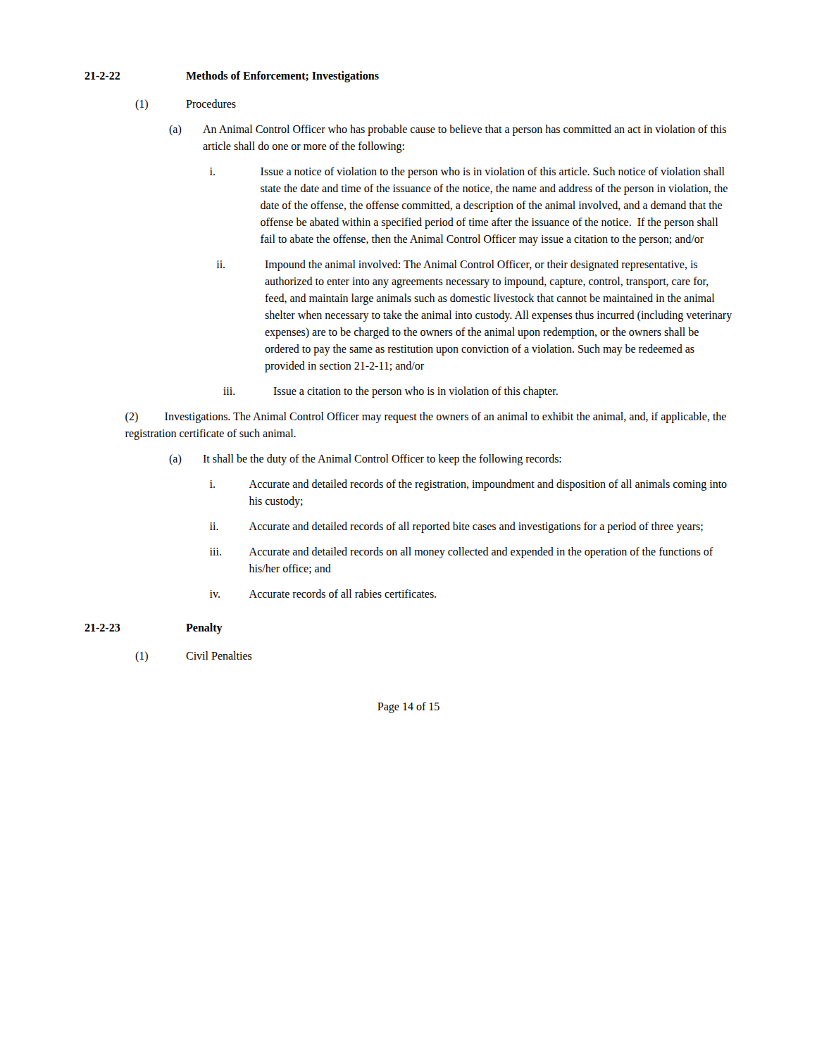21-2-22 Methods of Enforcement; Investigations
(1) Procedures
(a) An Animal Control Officer who has probable cause to believe that a person has committed an act in violation of this article shall do one or more of the following:
i. Issue a notice of violation to the person who is in violation of this article. Such notice of violation shall state the date and time of the issuance of the notice, the name and address of the person in violation, the date of the offense, the offense committed, a description of the animal involved, and a demand that the offense be abated within a specified period of time after the issuance of the notice. If the person shall fail to abate the offense, then the Animal Control Officer may issue a citation to the person; and/or
ii. Impound the animal involved: The Animal Control Officer, or their designated representative, is authorized to enter into any agreements necessary to impound, capture, control, transport, care for, feed, and maintain large animals such as domestic livestock that cannot be maintained in the animal shelter when necessary to take the animal into custody. All expenses thus incurred (including veterinary expenses) are to be charged to the owners of the animal upon redemption, or the owners shall be ordered to pay the same as restitution upon conviction of a violation. Such may be redeemed as provided in section 21-2-11; and/or
iii. Issue a citation to the person who is in violation of this chapter.
(2) Investigations. The Animal Control Officer may request the owners of an animal to exhibit the animal, and, if applicable, the registration certificate of such animal.
(a) It shall be the duty of the Animal Control Officer to keep the following records:
i. Accurate and detailed records of the registration, impoundment and disposition of all animals coming into his custody;
ii. Accurate and detailed records of all reported bite cases and investigations for a period of three years;
iii. Accurate and detailed records on all money collected and expended in the operation of the functions of his/her office; and
iv. Accurate records of all rabies certificates.
21-2-23 Penalty
(1) Civil Penalties
Page 14 of 15